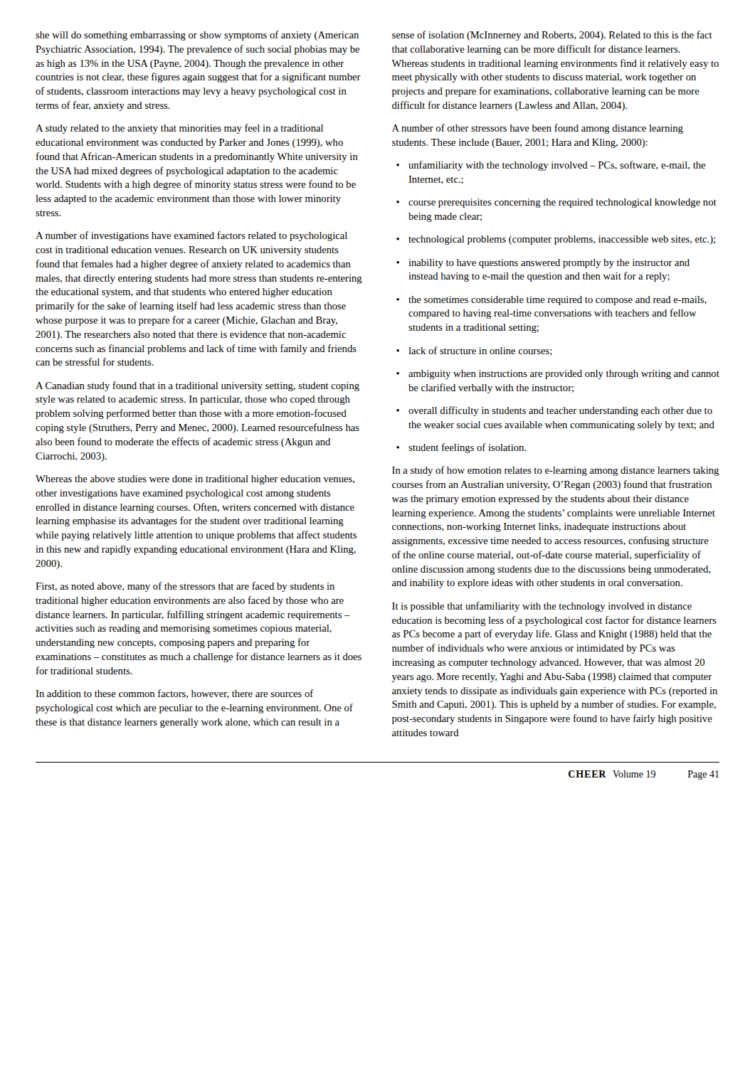she will do something embarrassing or show symptoms of anxiety (American Psychiatric Association, 1994). The prevalence of such social phobias may be as high as 13% in the USA (Payne, 2004). Though the prevalence in other countries is not clear, these figures again suggest that for a significant number of students, classroom interactions may levy a heavy psychological cost in terms of fear, anxiety and stress.
A study related to the anxiety that minorities may feel in a traditional educational environment was conducted by Parker and Jones (1999), who found that African-American students in a predominantly White university in the USA had mixed degrees of psychological adaptation to the academic world. Students with a high degree of minority status stress were found to be less adapted to the academic environment than those with lower minority stress.
A number of investigations have examined factors related to psychological cost in traditional education venues. Research on UK university students found that females had a higher degree of anxiety related to academics than males, that directly entering students had more stress than students re-entering the educational system, and that students who entered higher education primarily for the sake of learning itself had less academic stress than those whose purpose it was to prepare for a career (Michie, Glachan and Bray, 2001). The researchers also noted that there is evidence that non-academic concerns such as financial problems and lack of time with family and friends can be stressful for students.
A Canadian study found that in a traditional university setting, student coping style was related to academic stress. In particular, those who coped through problem solving performed better than those with a more emotion-focused coping style (Struthers, Perry and Menec, 2000). Learned resourcefulness has also been found to moderate the effects of academic stress (Akgun and Ciarrochi, 2003).
Whereas the above studies were done in traditional higher education venues, other investigations have examined psychological cost among students enrolled in distance learning courses. Often, writers concerned with distance learning emphasise its advantages for the student over traditional learning while paying relatively little attention to unique problems that affect students in this new and rapidly expanding educational environment (Hara and Kling, 2000).
First, as noted above, many of the stressors that are faced by students in traditional higher education environments are also faced by those who are distance learners. In particular, fulfilling stringent academic requirements – activities such as reading and memorising sometimes copious material, understanding new concepts, composing papers and preparing for examinations – constitutes as much a challenge for distance learners as it does for traditional students.
In addition to these common factors, however, there are sources of psychological cost which are peculiar to the e-learning environment. One of these is that distance learners generally work alone, which can result in a sense of isolation (McInnerney and Roberts, 2004). Related to this is the fact that collaborative learning can be more difficult for distance learners. Whereas students in traditional learning environments find it relatively easy to meet physically with other students to discuss material, work together on projects and prepare for examinations, collaborative learning can be more difficult for distance learners (Lawless and Allan, 2004).
A number of other stressors have been found among distance learning students. These include (Bauer, 2001; Hara and Kling, 2000):
unfamiliarity with the technology involved – PCs, software, e-mail, the Internet, etc.;
course prerequisites concerning the required technological knowledge not being made clear;
technological problems (computer problems, inaccessible web sites, etc.);
inability to have questions answered promptly by the instructor and instead having to e-mail the question and then wait for a reply;
the sometimes considerable time required to compose and read e-mails, compared to having real-time conversations with teachers and fellow students in a traditional setting;
lack of structure in online courses;
ambiguity when instructions are provided only through writing and cannot be clarified verbally with the instructor;
overall difficulty in students and teacher understanding each other due to the weaker social cues available when communicating solely by text; and
student feelings of isolation.
In a study of how emotion relates to e-learning among distance learners taking courses from an Australian university, O’Regan (2003) found that frustration was the primary emotion expressed by the students about their distance learning experience. Among the students’ complaints were unreliable Internet connections, non-working Internet links, inadequate instructions about assignments, excessive time needed to access resources, confusing structure of the online course material, out-of-date course material, superficiality of online discussion among students due to the discussions being unmoderated, and inability to explore ideas with other students in oral conversation.
It is possible that unfamiliarity with the technology involved in distance education is becoming less of a psychological cost factor for distance learners as PCs become a part of everyday life. Glass and Knight (1988) held that the number of individuals who were anxious or intimidated by PCs was increasing as computer technology advanced. However, that was almost 20 years ago. More recently, Yaghi and Abu-Saba (1998) claimed that computer anxiety tends to dissipate as individuals gain experience with PCs (reported in Smith and Caputi, 2001). This is upheld by a number of studies. For example, post-secondary students in Singapore were found to have fairly high positive attitudes toward
CHEER Volume 19 Page 41